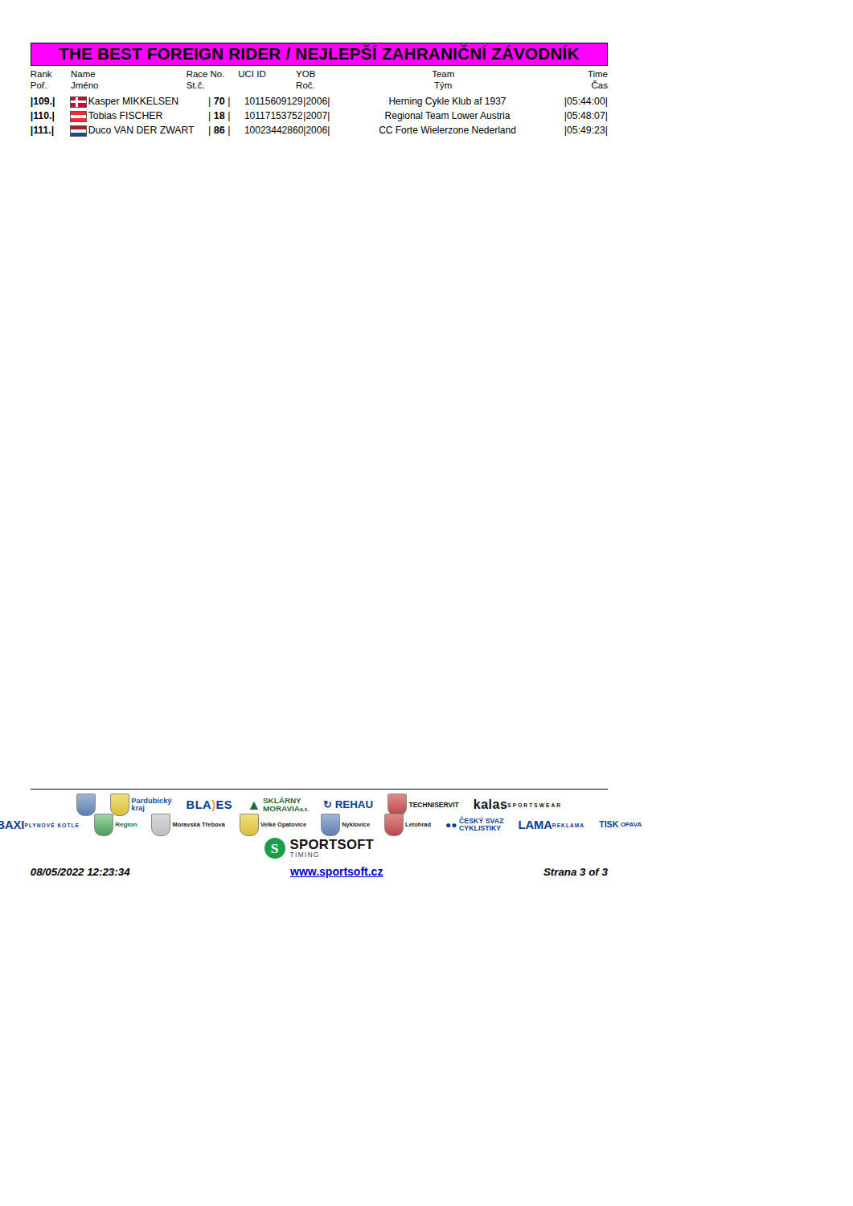THE BEST FOREIGN RIDER / NEJLEPŠÍ ZAHRANIČNÍ ZÁVODNÍK
| Rank Poř. | Name Jméno | Race No. St.č. | UCI ID | YOB Roč. | Team Tým | Time Čas |
| / 109. / | | Kasper MIKKELSEN | / 70 / | 10115609129 | /2006/ | Herning Cykle Klub af 1937 | /05:44:00/ |
| / 110. / | | Tobias FISCHER | / 18 / | 10117153752 | /2007/ | Regional Team Lower Austria | /05:48:07/ |
| / 111. / | | Duco VAN DER ZWART | / 86 / | 10023442860 | /2006/ | CC Forte Wielerzone Nederland | /05:49:23/ |
Pardubický
kraj BLA) ES ▲ SKLÁRNY
MORAVIAa.s. ↻ REHAU TECHNISERVIT kalasSPORTSWEAR
BAXIPLYNOVÉ KOTLE Region Moravská Třebová Velké Opatovice Nyklovice Letohrad ●● ČESKÝ SVAZ
CYKLISTIKY LAMAREKLAMA TISK OPAVA
S
SPORTSOFT
TIMING
08/05/2022 12:23:34
www.sportsoft.cz
Strana 3 of 3